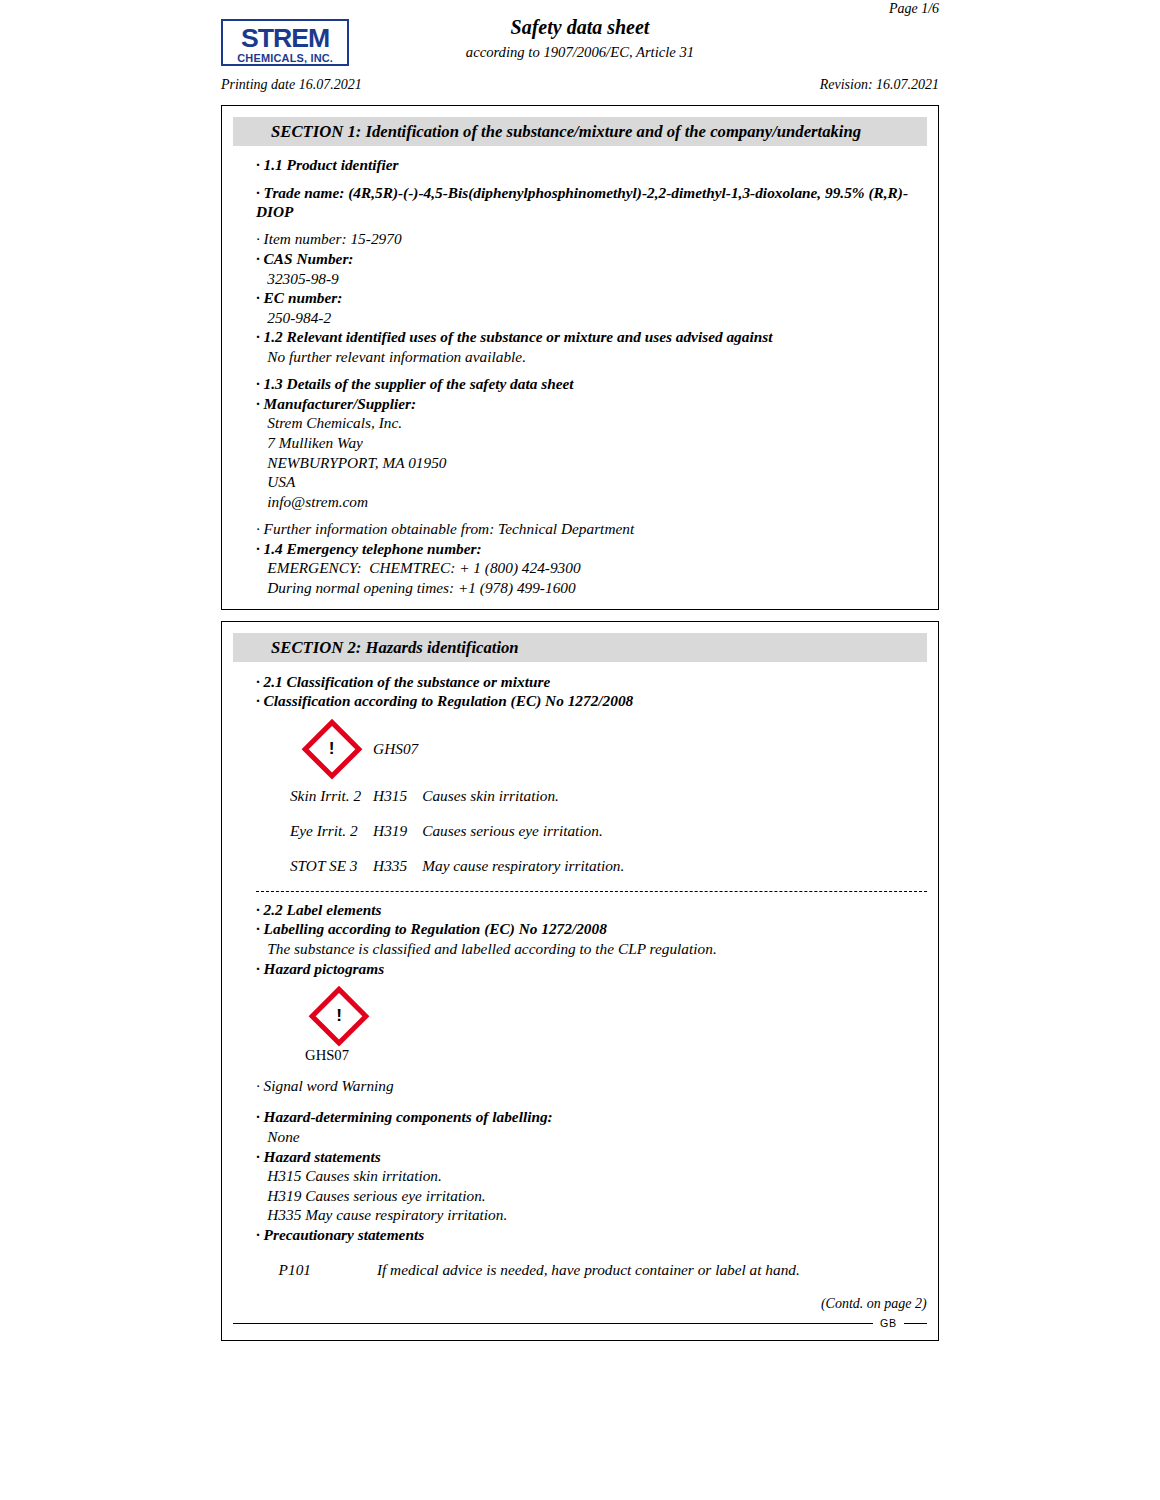Page 1/6
STREM CHEMICALS, INC.
Safety data sheet
according to 1907/2006/EC, Article 31
Printing date 16.07.2021
Revision: 16.07.2021
SECTION 1: Identification of the substance/mixture and of the company/undertaking
1.1 Product identifier
Trade name: (4R,5R)-(-)-4,5-Bis(diphenylphosphinomethyl)-2,2-dimethyl-1,3-dioxolane, 99.5% (R,R)-DIOP
Item number: 15-2970
CAS Number:
32305-98-9
EC number:
250-984-2
1.2 Relevant identified uses of the substance or mixture and uses advised against
No further relevant information available.
1.3 Details of the supplier of the safety data sheet
Manufacturer/Supplier:
Strem Chemicals, Inc.
7 Mulliken Way
NEWBURYPORT, MA 01950
USA
info@strem.com
Further information obtainable from: Technical Department
1.4 Emergency telephone number:
EMERGENCY: CHEMTREC: + 1 (800) 424-9300
During normal opening times: +1 (978) 499-1600
SECTION 2: Hazards identification
2.1 Classification of the substance or mixture
Classification according to Regulation (EC) No 1272/2008
!
GHS07
Skin Irrit. 2 H315 Causes skin irritation.
Eye Irrit. 2 H319 Causes serious eye irritation.
STOT SE 3 H335 May cause respiratory irritation.
2.2 Label elements
Labelling according to Regulation (EC) No 1272/2008
The substance is classified and labelled according to the CLP regulation.
Hazard pictograms
!
GHS07
Signal word Warning
Hazard-determining components of labelling:
None
Hazard statements
H315 Causes skin irritation.
H319 Causes serious eye irritation.
H335 May cause respiratory irritation.
Precautionary statements
P101 If medical advice is needed, have product container or label at hand.
(Contd. on page 2)
GB